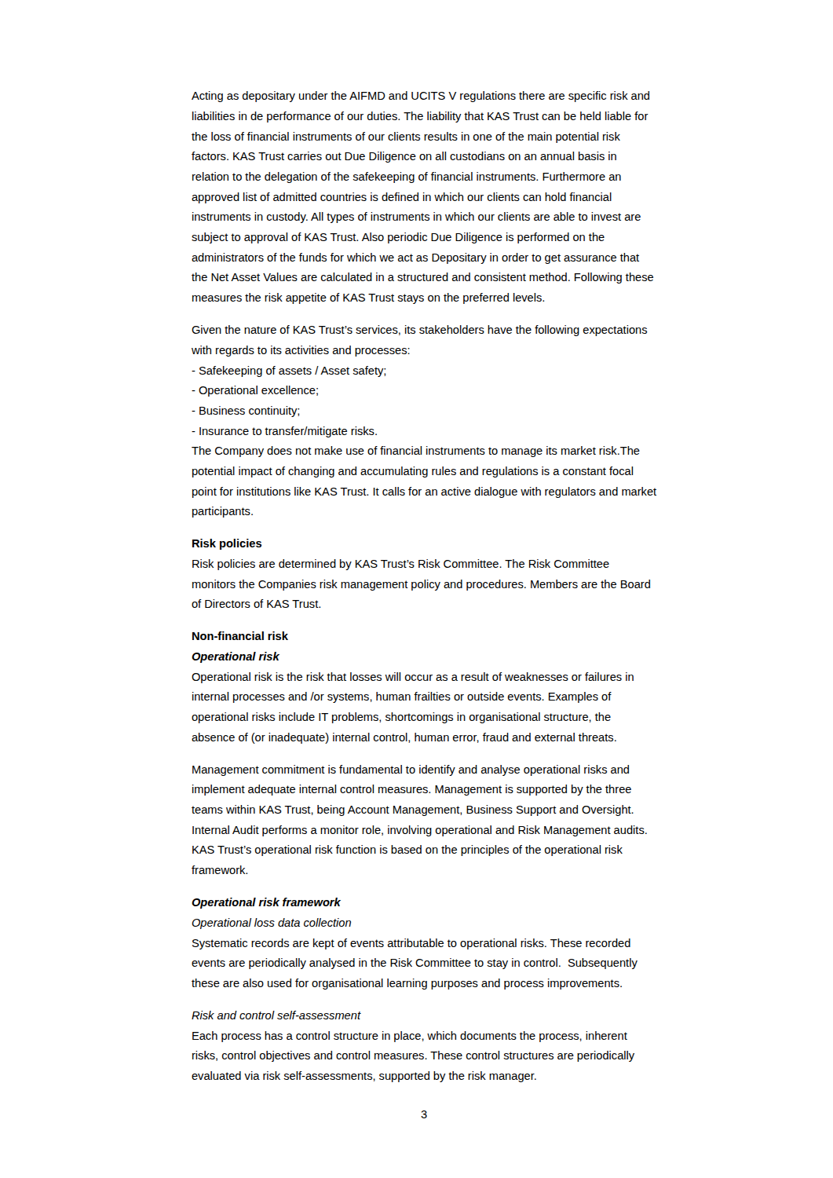Acting as depositary under the AIFMD and UCITS V regulations there are specific risk and liabilities in de performance of our duties. The liability that KAS Trust can be held liable for the loss of financial instruments of our clients results in one of the main potential risk factors. KAS Trust carries out Due Diligence on all custodians on an annual basis in relation to the delegation of the safekeeping of financial instruments. Furthermore an approved list of admitted countries is defined in which our clients can hold financial instruments in custody. All types of instruments in which our clients are able to invest are subject to approval of KAS Trust. Also periodic Due Diligence is performed on the administrators of the funds for which we act as Depositary in order to get assurance that the Net Asset Values are calculated in a structured and consistent method. Following these measures the risk appetite of KAS Trust stays on the preferred levels.
Given the nature of KAS Trust’s services, its stakeholders have the following expectations with regards to its activities and processes:
- Safekeeping of assets / Asset safety;
- Operational excellence;
- Business continuity;
- Insurance to transfer/mitigate risks.
The Company does not make use of financial instruments to manage its market risk.The potential impact of changing and accumulating rules and regulations is a constant focal point for institutions like KAS Trust. It calls for an active dialogue with regulators and market participants.
Risk policies
Risk policies are determined by KAS Trust’s Risk Committee. The Risk Committee monitors the Companies risk management policy and procedures. Members are the Board of Directors of KAS Trust.
Non-financial risk
Operational risk
Operational risk is the risk that losses will occur as a result of weaknesses or failures in internal processes and /or systems, human frailties or outside events. Examples of operational risks include IT problems, shortcomings in organisational structure, the absence of (or inadequate) internal control, human error, fraud and external threats.
Management commitment is fundamental to identify and analyse operational risks and implement adequate internal control measures. Management is supported by the three teams within KAS Trust, being Account Management, Business Support and Oversight.
Internal Audit performs a monitor role, involving operational and Risk Management audits. KAS Trust’s operational risk function is based on the principles of the operational risk framework.
Operational risk framework
Operational loss data collection
Systematic records are kept of events attributable to operational risks. These recorded events are periodically analysed in the Risk Committee to stay in control. Subsequently these are also used for organisational learning purposes and process improvements.
Risk and control self-assessment
Each process has a control structure in place, which documents the process, inherent risks, control objectives and control measures. These control structures are periodically evaluated via risk self-assessments, supported by the risk manager.
3